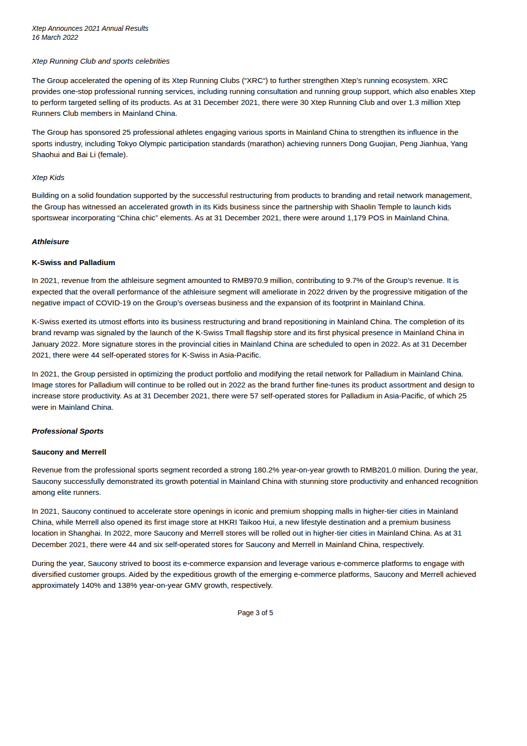Xtep Announces 2021 Annual Results
16 March 2022
Xtep Running Club and sports celebrities
The Group accelerated the opening of its Xtep Running Clubs (“XRC“) to further strengthen Xtep’s running ecosystem. XRC provides one-stop professional running services, including running consultation and running group support, which also enables Xtep to perform targeted selling of its products. As at 31 December 2021, there were 30 Xtep Running Club and over 1.3 million Xtep Runners Club members in Mainland China.
The Group has sponsored 25 professional athletes engaging various sports in Mainland China to strengthen its influence in the sports industry, including Tokyo Olympic participation standards (marathon) achieving runners Dong Guojian, Peng Jianhua, Yang Shaohui and Bai Li (female).
Xtep Kids
Building on a solid foundation supported by the successful restructuring from products to branding and retail network management, the Group has witnessed an accelerated growth in its Kids business since the partnership with Shaolin Temple to launch kids sportswear incorporating “China chic” elements. As at 31 December 2021, there were around 1,179 POS in Mainland China.
Athleisure
K-Swiss and Palladium
In 2021, revenue from the athleisure segment amounted to RMB970.9 million, contributing to 9.7% of the Group’s revenue. It is expected that the overall performance of the athleisure segment will ameliorate in 2022 driven by the progressive mitigation of the negative impact of COVID-19 on the Group’s overseas business and the expansion of its footprint in Mainland China.
K-Swiss exerted its utmost efforts into its business restructuring and brand repositioning in Mainland China. The completion of its brand revamp was signaled by the launch of the K-Swiss Tmall flagship store and its first physical presence in Mainland China in January 2022. More signature stores in the provincial cities in Mainland China are scheduled to open in 2022. As at 31 December 2021, there were 44 self-operated stores for K-Swiss in Asia-Pacific.
In 2021, the Group persisted in optimizing the product portfolio and modifying the retail network for Palladium in Mainland China. Image stores for Palladium will continue to be rolled out in 2022 as the brand further fine-tunes its product assortment and design to increase store productivity. As at 31 December 2021, there were 57 self-operated stores for Palladium in Asia-Pacific, of which 25 were in Mainland China.
Professional Sports
Saucony and Merrell
Revenue from the professional sports segment recorded a strong 180.2% year-on-year growth to RMB201.0 million. During the year, Saucony successfully demonstrated its growth potential in Mainland China with stunning store productivity and enhanced recognition among elite runners.
In 2021, Saucony continued to accelerate store openings in iconic and premium shopping malls in higher-tier cities in Mainland China, while Merrell also opened its first image store at HKRI Taikoo Hui, a new lifestyle destination and a premium business location in Shanghai. In 2022, more Saucony and Merrell stores will be rolled out in higher-tier cities in Mainland China. As at 31 December 2021, there were 44 and six self-operated stores for Saucony and Merrell in Mainland China, respectively.
During the year, Saucony strived to boost its e-commerce expansion and leverage various e-commerce platforms to engage with diversified customer groups. Aided by the expeditious growth of the emerging e-commerce platforms, Saucony and Merrell achieved approximately 140% and 138% year-on-year GMV growth, respectively.
Page 3 of 5